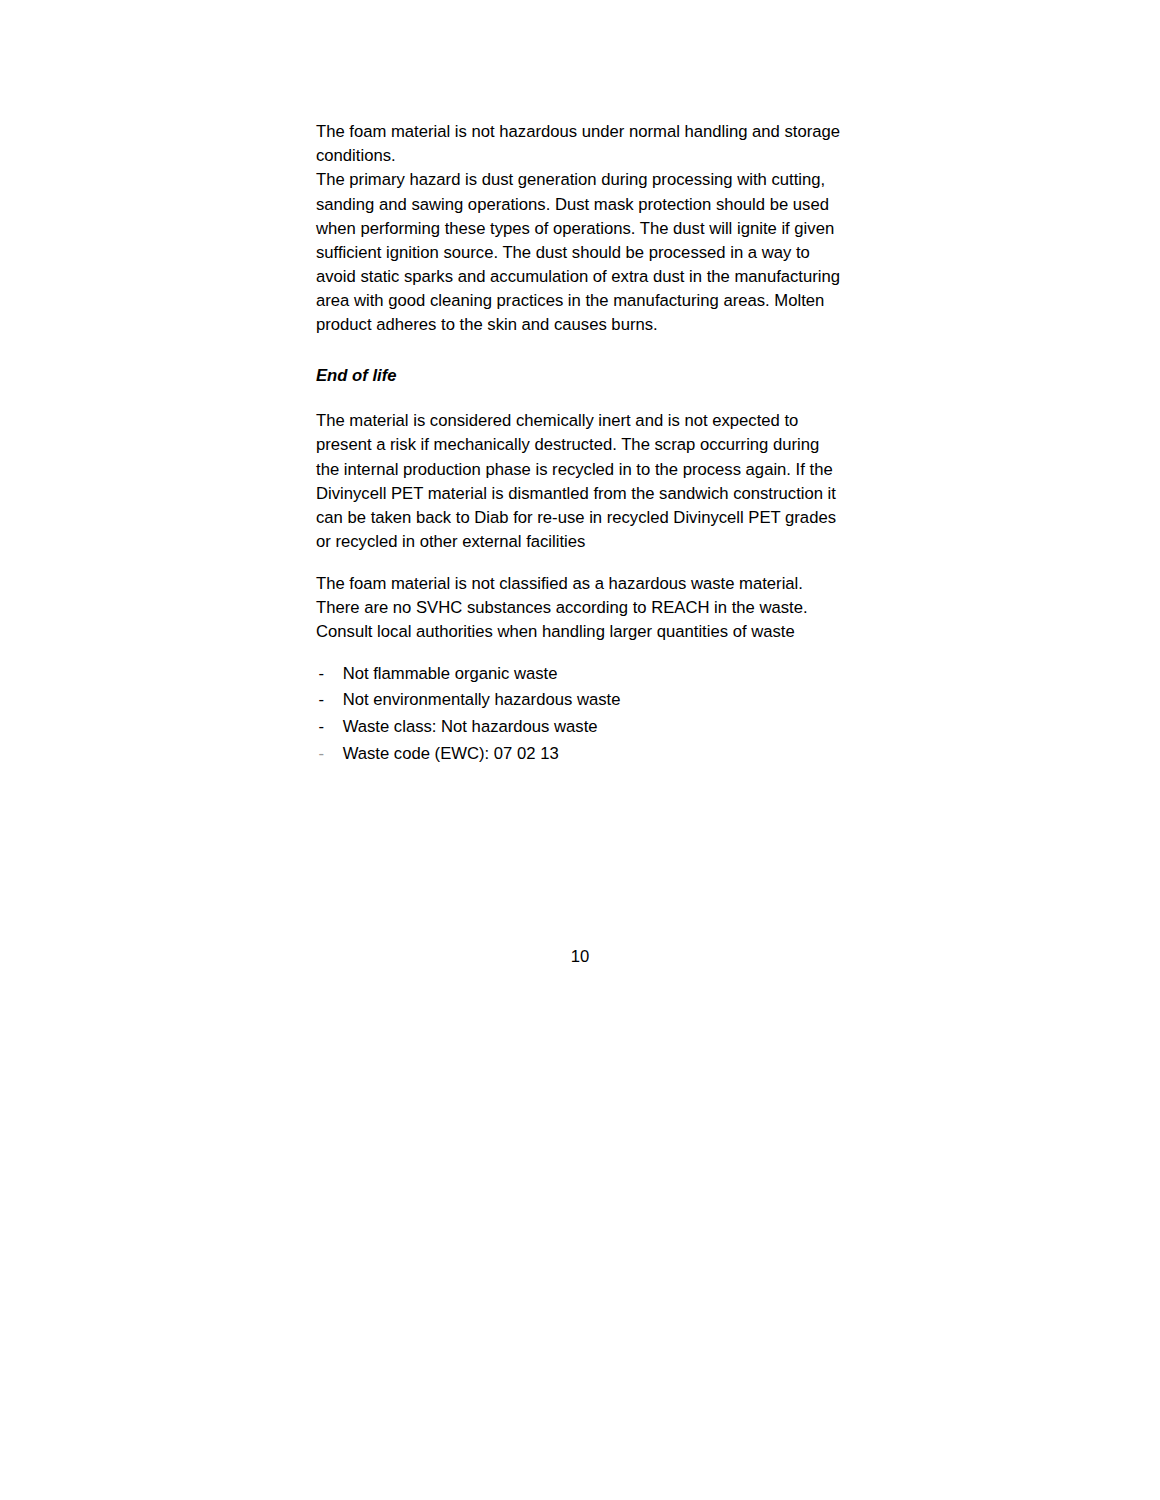The foam material is not hazardous under normal handling and storage conditions.
The primary hazard is dust generation during processing with cutting, sanding and sawing operations. Dust mask protection should be used when performing these types of operations. The dust will ignite if given sufficient ignition source. The dust should be processed in a way to avoid static sparks and accumulation of extra dust in the manufacturing area with good cleaning practices in the manufacturing areas. Molten product adheres to the skin and causes burns.
End of life
The material is considered chemically inert and is not expected to present a risk if mechanically destructed. The scrap occurring during the internal production phase is recycled in to the process again. If the Divinycell PET material is dismantled from the sandwich construction it can be taken back to Diab for re-use in recycled Divinycell PET grades or recycled in other external facilities
The foam material is not classified as a hazardous waste material. There are no SVHC substances according to REACH in the waste. Consult local authorities when handling larger quantities of waste
Not flammable organic waste
Not environmentally hazardous waste
Waste class: Not hazardous waste
Waste code (EWC): 07 02 13
10